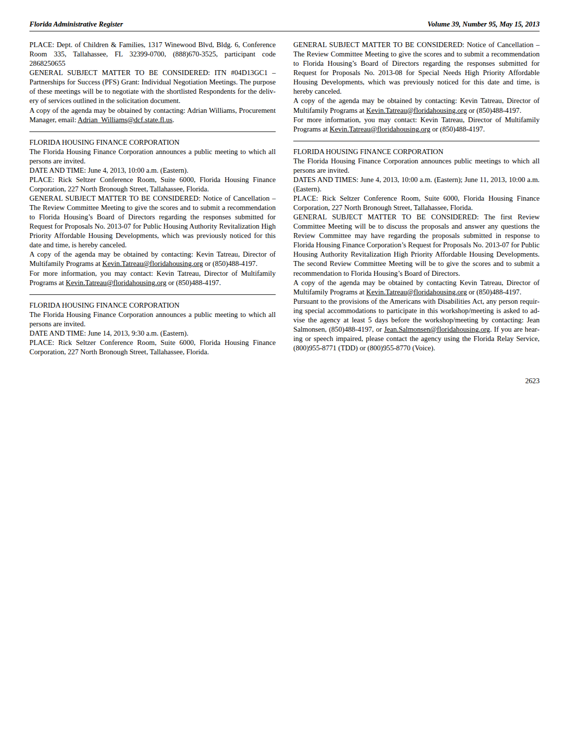Florida Administrative Register
Volume 39, Number 95, May 15, 2013
PLACE: Dept. of Children & Families, 1317 Winewood Blvd, Bldg. 6, Conference Room 335, Tallahassee, FL 32399-0700, (888)670-3525, participant code 2868250655
GENERAL SUBJECT MATTER TO BE CONSIDERED: ITN #04D13GC1 – Partnerships for Success (PFS) Grant: Individual Negotiation Meetings. The purpose of these meetings will be to negotiate with the shortlisted Respondents for the delivery of services outlined in the solicitation document.
A copy of the agenda may be obtained by contacting: Adrian Williams, Procurement Manager, email: Adrian_Williams@dcf.state.fl.us.
FLORIDA HOUSING FINANCE CORPORATION
The Florida Housing Finance Corporation announces a public meeting to which all persons are invited.
DATE AND TIME: June 4, 2013, 10:00 a.m. (Eastern).
PLACE: Rick Seltzer Conference Room, Suite 6000, Florida Housing Finance Corporation, 227 North Bronough Street, Tallahassee, Florida.
GENERAL SUBJECT MATTER TO BE CONSIDERED: Notice of Cancellation – The Review Committee Meeting to give the scores and to submit a recommendation to Florida Housing’s Board of Directors regarding the responses submitted for Request for Proposals No. 2013-07 for Public Housing Authority Revitalization High Priority Affordable Housing Developments, which was previously noticed for this date and time, is hereby canceled.
A copy of the agenda may be obtained by contacting: Kevin Tatreau, Director of Multifamily Programs at Kevin.Tatreau@floridahousing.org or (850)488-4197.
For more information, you may contact: Kevin Tatreau, Director of Multifamily Programs at Kevin.Tatreau@floridahousing.org or (850)488-4197.
FLORIDA HOUSING FINANCE CORPORATION
The Florida Housing Finance Corporation announces a public meeting to which all persons are invited.
DATE AND TIME: June 14, 2013, 9:30 a.m. (Eastern).
PLACE: Rick Seltzer Conference Room, Suite 6000, Florida Housing Finance Corporation, 227 North Bronough Street, Tallahassee, Florida.
GENERAL SUBJECT MATTER TO BE CONSIDERED: Notice of Cancellation – The Review Committee Meeting to give the scores and to submit a recommendation to Florida Housing’s Board of Directors regarding the responses submitted for Request for Proposals No. 2013-08 for Special Needs High Priority Affordable Housing Developments, which was previously noticed for this date and time, is hereby canceled.
A copy of the agenda may be obtained by contacting: Kevin Tatreau, Director of Multifamily Programs at Kevin.Tatreau@floridahousing.org or (850)488-4197.
For more information, you may contact: Kevin Tatreau, Director of Multifamily Programs at Kevin.Tatreau@floridahousing.org or (850)488-4197.
FLORIDA HOUSING FINANCE CORPORATION
The Florida Housing Finance Corporation announces public meetings to which all persons are invited.
DATES AND TIMES: June 4, 2013, 10:00 a.m. (Eastern); June 11, 2013, 10:00 a.m. (Eastern).
PLACE: Rick Seltzer Conference Room, Suite 6000, Florida Housing Finance Corporation, 227 North Bronough Street, Tallahassee, Florida.
GENERAL SUBJECT MATTER TO BE CONSIDERED: The first Review Committee Meeting will be to discuss the proposals and answer any questions the Review Committee may have regarding the proposals submitted in response to Florida Housing Finance Corporation’s Request for Proposals No. 2013-07 for Public Housing Authority Revitalization High Priority Affordable Housing Developments. The second Review Committee Meeting will be to give the scores and to submit a recommendation to Florida Housing’s Board of Directors.
A copy of the agenda may be obtained by contacting Kevin Tatreau, Director of Multifamily Programs at Kevin.Tatreau@floridahousing.org or (850)488-4197.
Pursuant to the provisions of the Americans with Disabilities Act, any person requiring special accommodations to participate in this workshop/meeting is asked to advise the agency at least 5 days before the workshop/meeting by contacting: Jean Salmonsen, (850)488-4197, or Jean.Salmonsen@floridahousing.org. If you are hearing or speech impaired, please contact the agency using the Florida Relay Service, (800)955-8771 (TDD) or (800)955-8770 (Voice).
2623